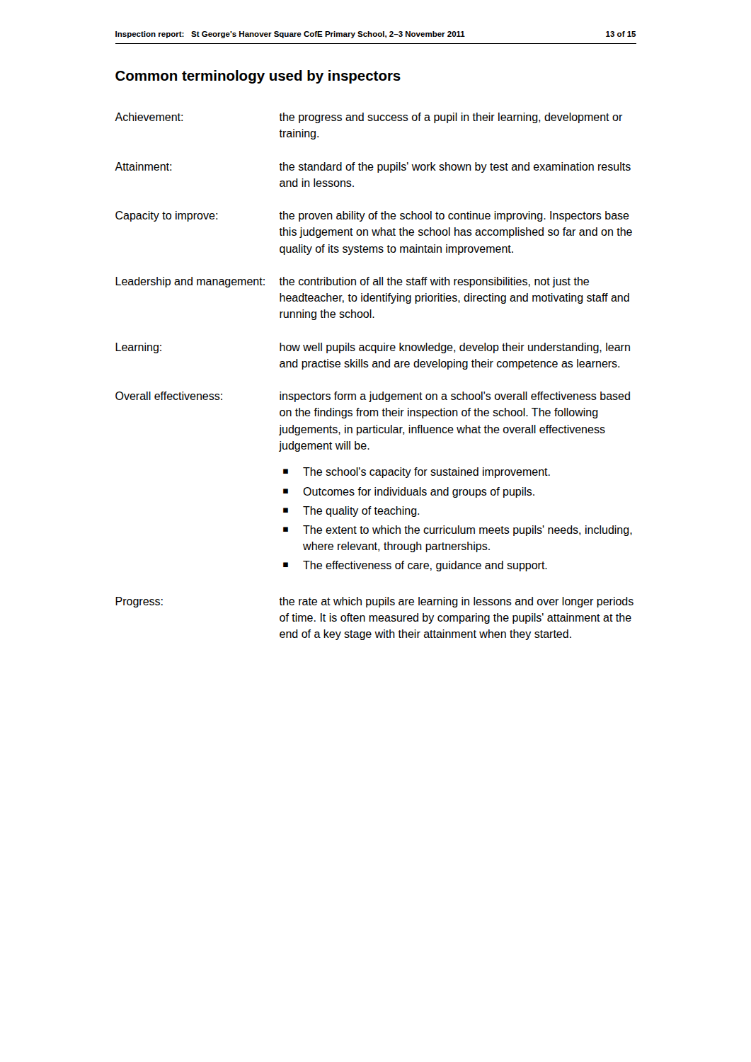Inspection report: St George's Hanover Square CofE Primary School, 2–3 November 2011 13 of 15
Common terminology used by inspectors
Achievement:
the progress and success of a pupil in their learning, development or training.
Attainment:
the standard of the pupils' work shown by test and examination results and in lessons.
Capacity to improve:
the proven ability of the school to continue improving. Inspectors base this judgement on what the school has accomplished so far and on the quality of its systems to maintain improvement.
Leadership and management:
the contribution of all the staff with responsibilities, not just the headteacher, to identifying priorities, directing and motivating staff and running the school.
Learning:
how well pupils acquire knowledge, develop their understanding, learn and practise skills and are developing their competence as learners.
Overall effectiveness:
inspectors form a judgement on a school's overall effectiveness based on the findings from their inspection of the school. The following judgements, in particular, influence what the overall effectiveness judgement will be.
The school's capacity for sustained improvement.
Outcomes for individuals and groups of pupils.
The quality of teaching.
The extent to which the curriculum meets pupils' needs, including, where relevant, through partnerships.
The effectiveness of care, guidance and support.
Progress:
the rate at which pupils are learning in lessons and over longer periods of time. It is often measured by comparing the pupils' attainment at the end of a key stage with their attainment when they started.